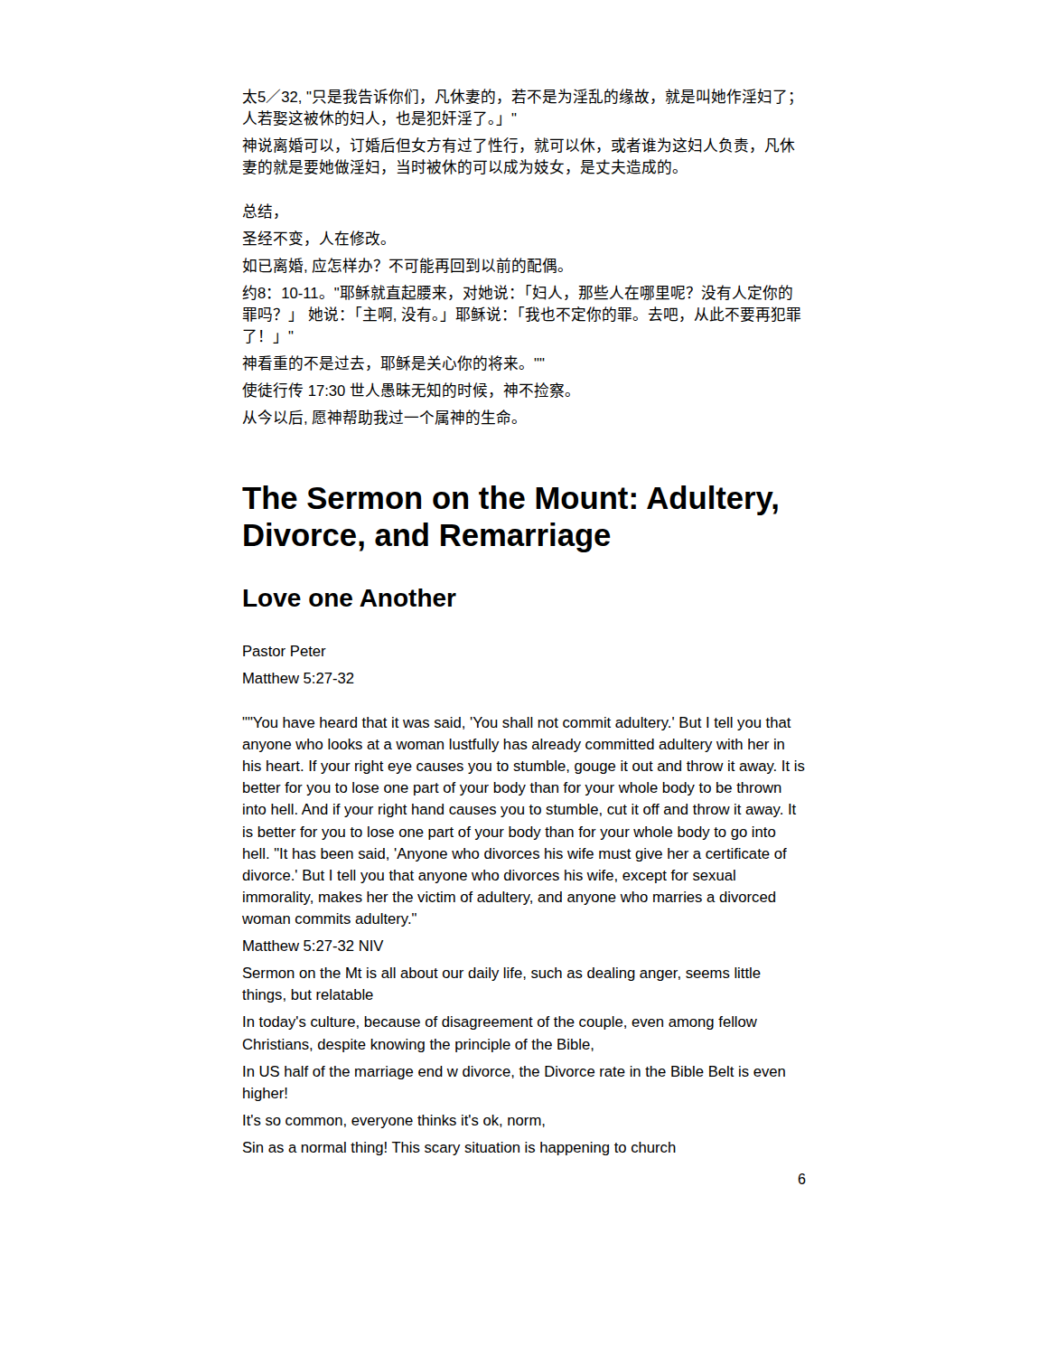太5／32, "只是我告诉你们，凡休妻的，若不是为淫乱的缘故，就是叫她作淫妇了；人若娶这被休的妇人，也是犯奸淫了。」"
神说离婚可以，订婚后但女方有过了性行，就可以休，或者谁为这妇人负责，凡休妻的就是要她做淫妇，当时被休的可以成为妓女，是丈夫造成的。
总结，
圣经不变，人在修改。
如已离婚, 应怎样办？不可能再回到以前的配偶。
约8：10-11。"耶稣就直起腰来，对她说：「妇人，那些人在哪里呢？没有人定你的罪吗？」 她说：「主啊, 没有。」耶稣说：「我也不定你的罪。去吧，从此不要再犯罪了！」"
神看重的不是过去，耶稣是关心你的将来。""
使徒行传 17:30 世人愚昧无知的时候，神不捡察。
从今以后, 愿神帮助我过一个属神的生命。
The Sermon on the Mount: Adultery, Divorce, and Remarriage
Love one Another
Pastor Peter
Matthew 5:27-32
""You have heard that it was said, 'You shall not commit adultery.' But I tell you that anyone who looks at a woman lustfully has already committed adultery with her in his heart. If your right eye causes you to stumble, gouge it out and throw it away. It is better for you to lose one part of your body than for your whole body to be thrown into hell. And if your right hand causes you to stumble, cut it off and throw it away. It is better for you to lose one part of your body than for your whole body to go into hell. "It has been said, 'Anyone who divorces his wife must give her a certificate of divorce.' But I tell you that anyone who divorces his wife, except for sexual immorality, makes her the victim of adultery, and anyone who marries a divorced woman commits adultery."
Matthew 5:27-32 NIV
Sermon on the Mt is all about our daily life, such as dealing anger, seems little things, but relatable
In today's culture, because of disagreement of the couple, even among fellow Christians, despite knowing the principle of the Bible,
In US half of the marriage end w divorce, the Divorce rate in the Bible Belt is even higher!
It's so common, everyone thinks it's ok, norm,
Sin as a normal thing! This scary situation is happening to church
6